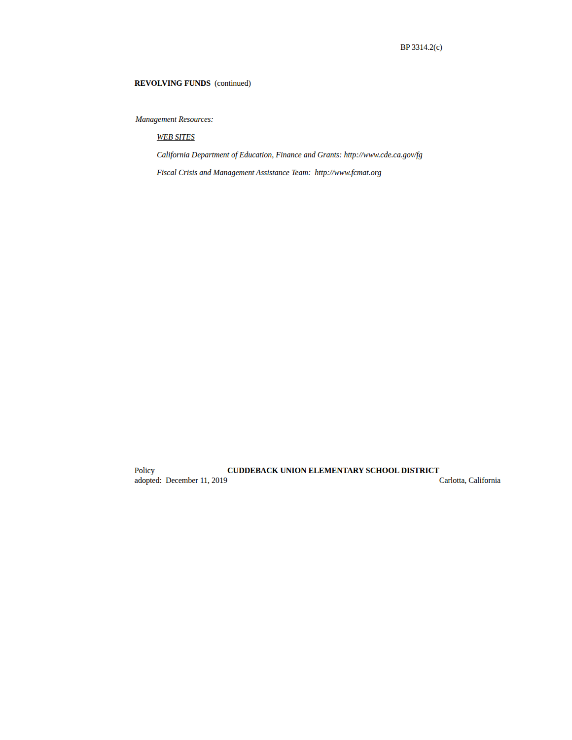BP 3314.2(c)
REVOLVING FUNDS (continued)
Management Resources:
WEB SITES
California Department of Education, Finance and Grants: http://www.cde.ca.gov/fg
Fiscal Crisis and Management Assistance Team: http://www.fcmat.org
| Policy | CUDDEBACK UNION ELEMENTARY SCHOOL DISTRICT | |
| adopted: December 11, 2019 | | Carlotta, California |